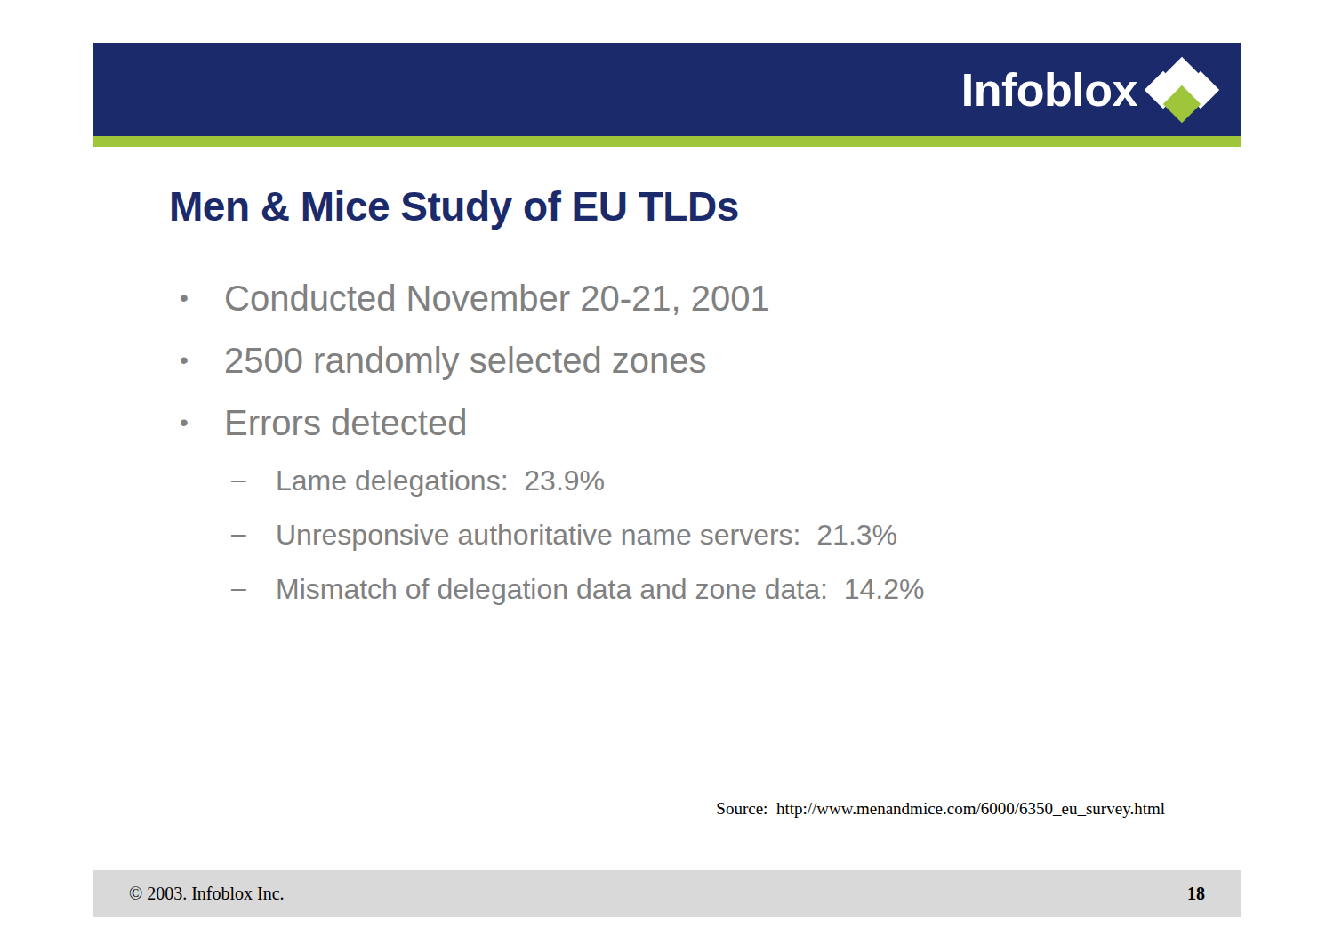Infoblox
Men & Mice Study of EU TLDs
Conducted November 20-21, 2001
2500 randomly selected zones
Errors detected
Lame delegations: 23.9%
Unresponsive authoritative name servers: 21.3%
Mismatch of delegation data and zone data: 14.2%
Source: http://www.menandmice.com/6000/6350_eu_survey.html
© 2003. Infoblox Inc. 18